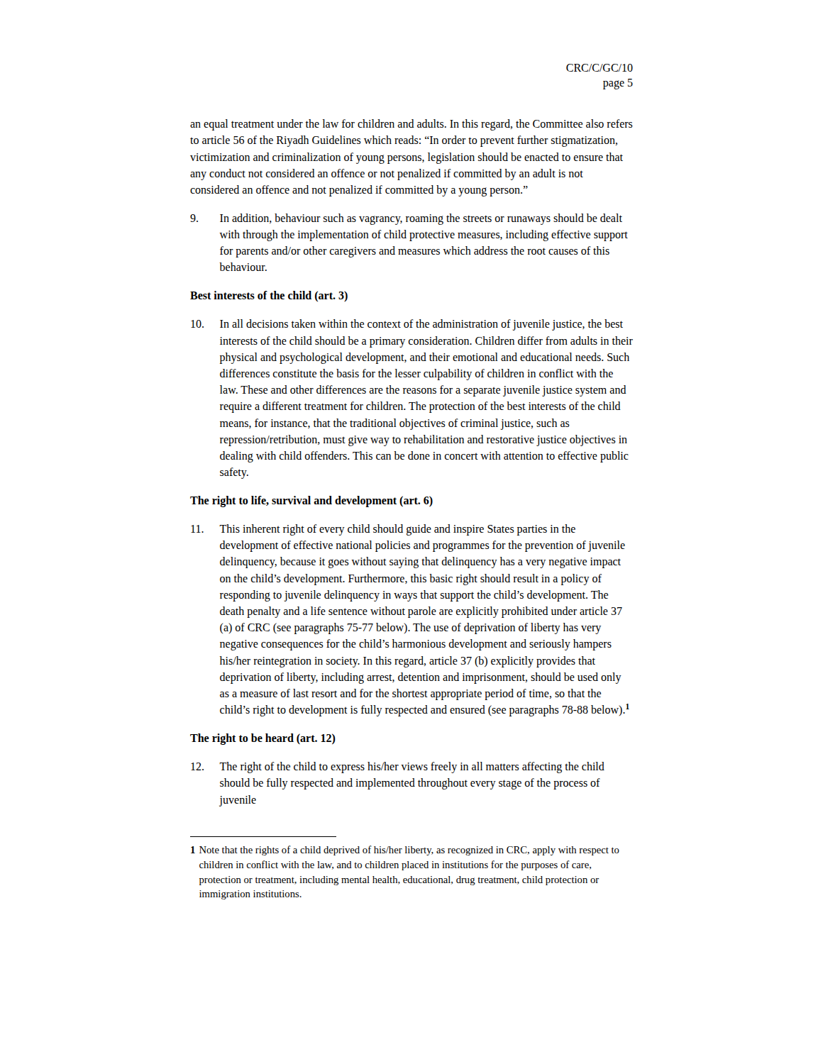CRC/C/GC/10
page 5
an equal treatment under the law for children and adults. In this regard, the Committee also refers to article 56 of the Riyadh Guidelines which reads: “In order to prevent further stigmatization, victimization and criminalization of young persons, legislation should be enacted to ensure that any conduct not considered an offence or not penalized if committed by an adult is not considered an offence and not penalized if committed by a young person.”
9.
In addition, behaviour such as vagrancy, roaming the streets or runaways should be dealt with through the implementation of child protective measures, including effective support for parents and/or other caregivers and measures which address the root causes of this behaviour.
Best interests of the child (art. 3)
10.
In all decisions taken within the context of the administration of juvenile justice, the best interests of the child should be a primary consideration. Children differ from adults in their physical and psychological development, and their emotional and educational needs. Such differences constitute the basis for the lesser culpability of children in conflict with the law. These and other differences are the reasons for a separate juvenile justice system and require a different treatment for children. The protection of the best interests of the child means, for instance, that the traditional objectives of criminal justice, such as repression/retribution, must give way to rehabilitation and restorative justice objectives in dealing with child offenders. This can be done in concert with attention to effective public safety.
The right to life, survival and development (art. 6)
11.
This inherent right of every child should guide and inspire States parties in the development of effective national policies and programmes for the prevention of juvenile delinquency, because it goes without saying that delinquency has a very negative impact on the child’s development. Furthermore, this basic right should result in a policy of responding to juvenile delinquency in ways that support the child’s development. The death penalty and a life sentence without parole are explicitly prohibited under article 37 (a) of CRC (see paragraphs 75-77 below). The use of deprivation of liberty has very negative consequences for the child’s harmonious development and seriously hampers his/her reintegration in society. In this regard, article 37 (b) explicitly provides that deprivation of liberty, including arrest, detention and imprisonment, should be used only as a measure of last resort and for the shortest appropriate period of time, so that the child’s right to development is fully respected and ensured (see paragraphs 78-88 below).1
The right to be heard (art. 12)
12.
The right of the child to express his/her views freely in all matters affecting the child should be fully respected and implemented throughout every stage of the process of juvenile
1 Note that the rights of a child deprived of his/her liberty, as recognized in CRC, apply with respect to children in conflict with the law, and to children placed in institutions for the purposes of care, protection or treatment, including mental health, educational, drug treatment, child protection or immigration institutions.